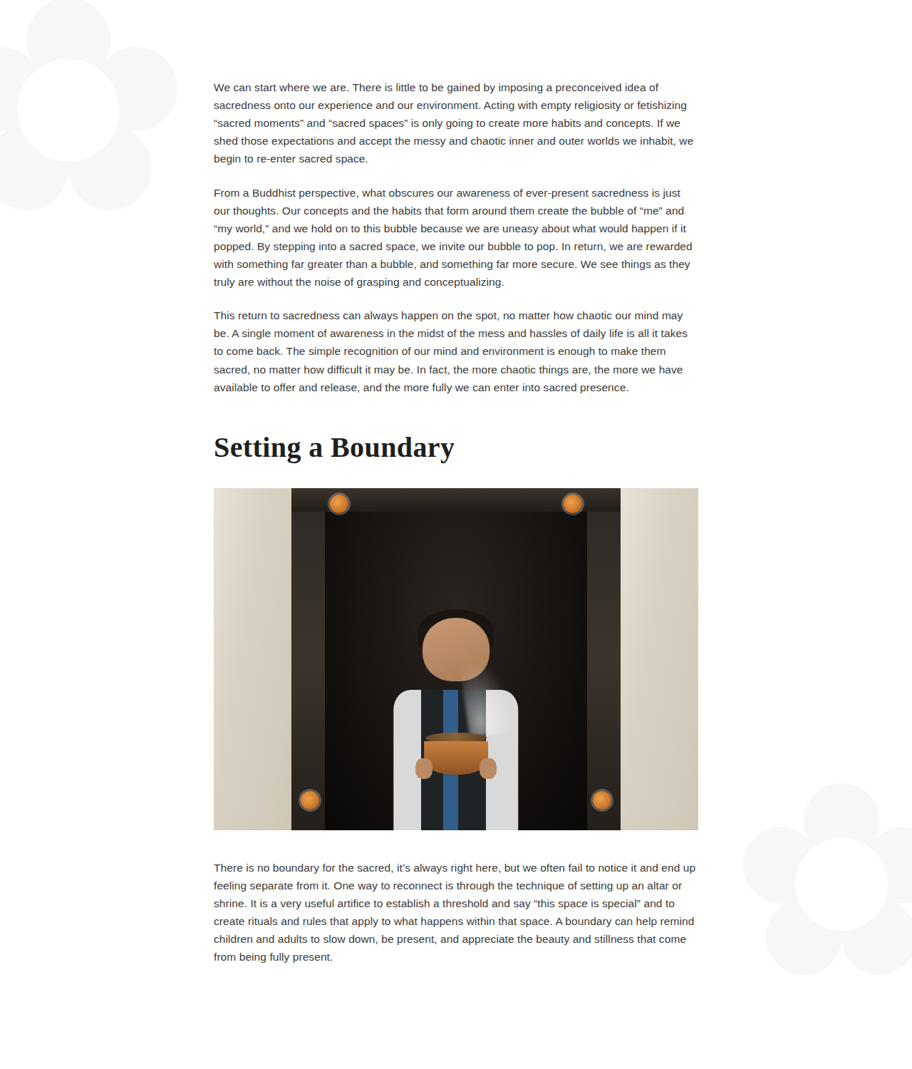✿
✿
We can start where we are. There is little to be gained by imposing a preconceived idea of sacredness onto our experience and our environment. Acting with empty religiosity or fetishizing “sacred moments” and “sacred spaces” is only going to create more habits and concepts. If we shed those expectations and accept the messy and chaotic inner and outer worlds we inhabit, we begin to re-enter sacred space.
From a Buddhist perspective, what obscures our awareness of ever-present sacredness is just our thoughts. Our concepts and the habits that form around them create the bubble of “me” and “my world,” and we hold on to this bubble because we are uneasy about what would happen if it popped. By stepping into a sacred space, we invite our bubble to pop. In return, we are rewarded with something far greater than a bubble, and something far more secure. We see things as they truly are without the noise of grasping and conceptualizing.
This return to sacredness can always happen on the spot, no matter how chaotic our mind may be. A single moment of awareness in the midst of the mess and hassles of daily life is all it takes to come back. The simple recognition of our mind and environment is enough to make them sacred, no matter how difficult it may be. In fact, the more chaotic things are, the more we have available to offer and release, and the more fully we can enter into sacred presence.
Setting a Boundary
A child in a doorway holding a smoking incense vessel.
There is no boundary for the sacred, it’s always right here, but we often fail to notice it and end up feeling separate from it. One way to reconnect is through the technique of setting up an altar or shrine. It is a very useful artifice to establish a threshold and say “this space is special” and to create rituals and rules that apply to what happens within that space. A boundary can help remind children and adults to slow down, be present, and appreciate the beauty and stillness that come from being fully present.